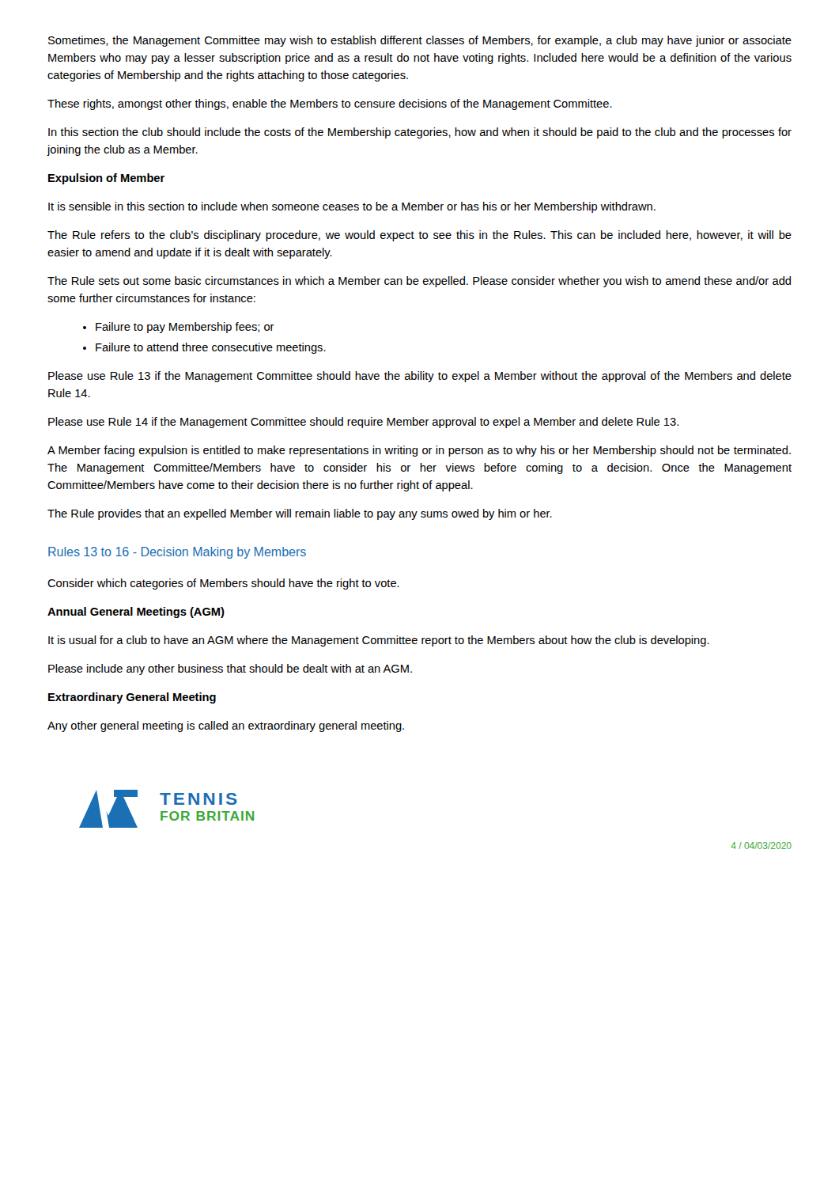Sometimes, the Management Committee may wish to establish different classes of Members, for example, a club may have junior or associate Members who may pay a lesser subscription price and as a result do not have voting rights. Included here would be a definition of the various categories of Membership and the rights attaching to those categories.
These rights, amongst other things, enable the Members to censure decisions of the Management Committee.
In this section the club should include the costs of the Membership categories, how and when it should be paid to the club and the processes for joining the club as a Member.
Expulsion of Member
It is sensible in this section to include when someone ceases to be a Member or has his or her Membership withdrawn.
The Rule refers to the club's disciplinary procedure, we would expect to see this in the Rules. This can be included here, however, it will be easier to amend and update if it is dealt with separately.
The Rule sets out some basic circumstances in which a Member can be expelled. Please consider whether you wish to amend these and/or add some further circumstances for instance:
Failure to pay Membership fees; or
Failure to attend three consecutive meetings.
Please use Rule 13 if the Management Committee should have the ability to expel a Member without the approval of the Members and delete Rule 14.
Please use Rule 14 if the Management Committee should require Member approval to expel a Member and delete Rule 13.
A Member facing expulsion is entitled to make representations in writing or in person as to why his or her Membership should not be terminated. The Management Committee/Members have to consider his or her views before coming to a decision. Once the Management Committee/Members have come to their decision there is no further right of appeal.
The Rule provides that an expelled Member will remain liable to pay any sums owed by him or her.
Rules 13 to 16 - Decision Making by Members
Consider which categories of Members should have the right to vote.
Annual General Meetings (AGM)
It is usual for a club to have an AGM where the Management Committee report to the Members about how the club is developing.
Please include any other business that should be dealt with at an AGM.
Extraordinary General Meeting
Any other general meeting is called an extraordinary general meeting.
TENNIS
FOR BRITAIN
4 / 04/03/2020